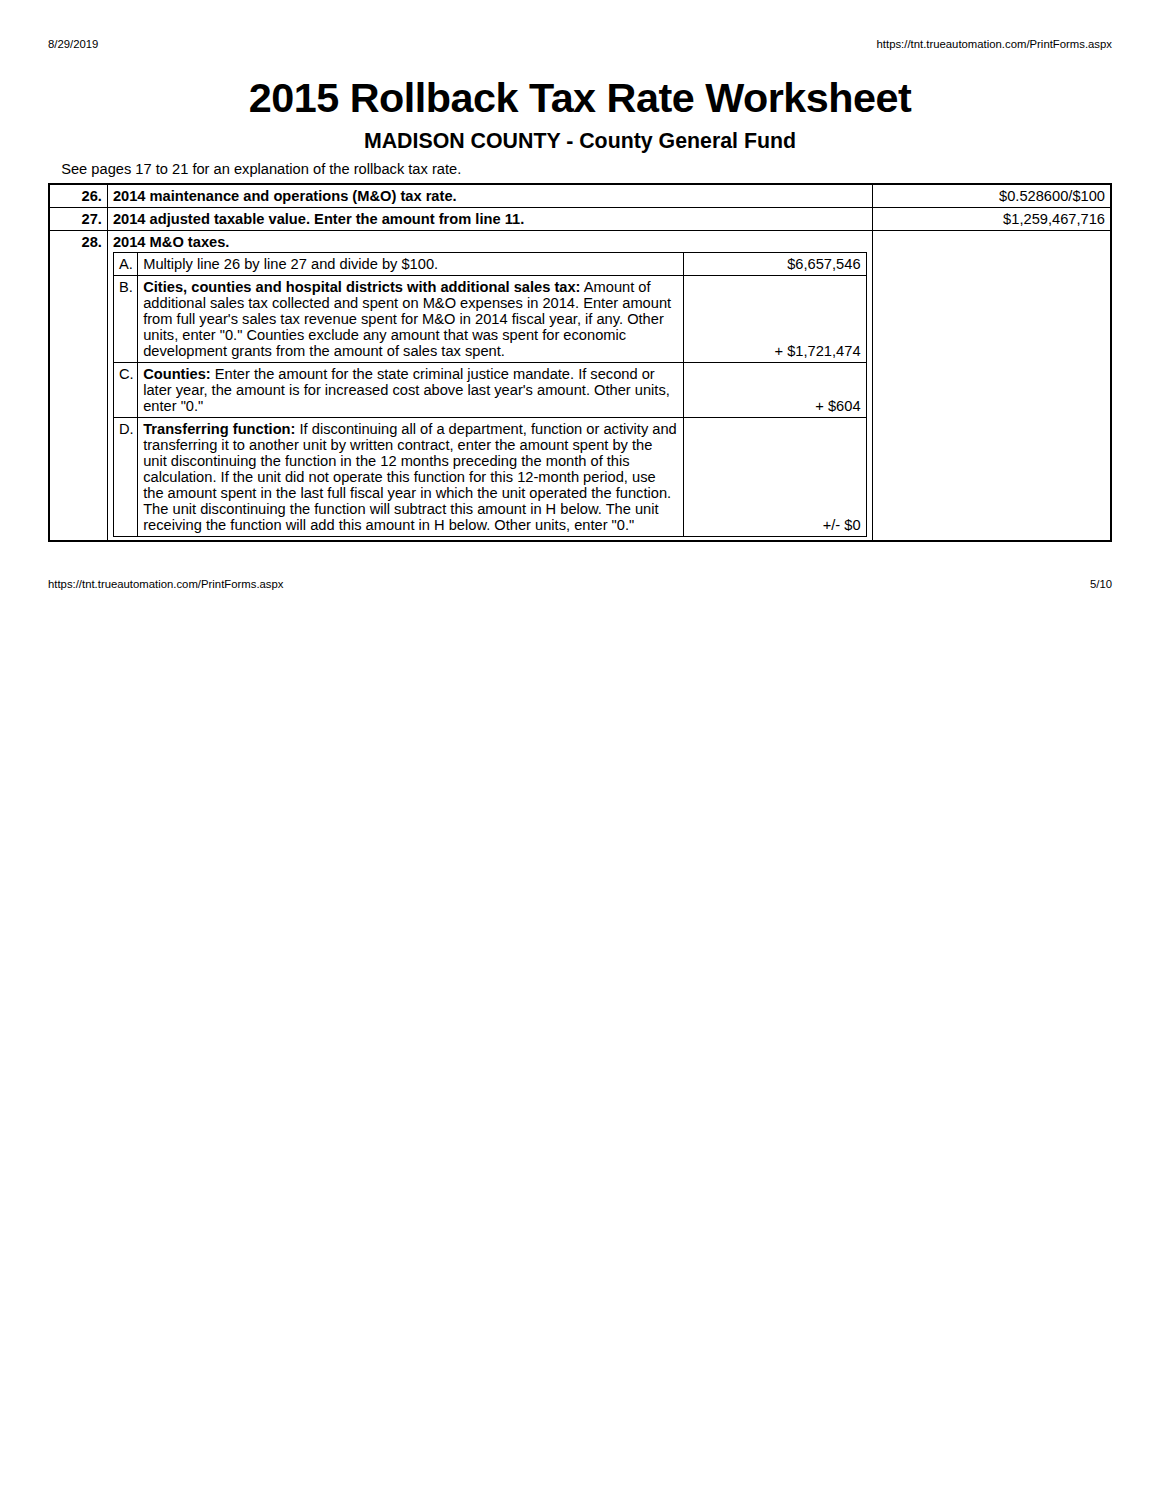8/29/2019 https://tnt.trueautomation.com/PrintForms.aspx
2015 Rollback Tax Rate Worksheet
MADISON COUNTY - County General Fund
See pages 17 to 21 for an explanation of the rollback tax rate.
| 26. | 2014 maintenance and operations (M&O) tax rate. | $0.528600/$100 |
| 27. | 2014 adjusted taxable value. Enter the amount from line 11. | $1,259,467,716 |
| 28. | 2014 M&O taxes. / A. / Multiply line 26 by line 27 and divide by $100. / $6,657,546 / / B. / Cities, counties and hospital districts with additional sales tax: Amount of additional sales tax collected and spent on M&O expenses in 2014. Enter amount from full year's sales tax revenue spent for M&O in 2014 fiscal year, if any. Other units, enter "0." Counties exclude any amount that was spent for economic development grants from the amount of sales tax spent. / + $1,721,474 / / C. / Counties: Enter the amount for the state criminal justice mandate. If second or later year, the amount is for increased cost above last year's amount. Other units, enter "0." / + $604 / / D. / Transferring function: If discontinuing all of a department, function or activity and transferring it to another unit by written contract, enter the amount spent by the unit discontinuing the function in the 12 months preceding the month of this calculation. If the unit did not operate this function for this 12-month period, use the amount spent in the last full fiscal year in which the unit operated the function. The unit discontinuing the function will subtract this amount in H below. The unit receiving the function will add this amount in H below. Other units, enter "0." / +/- $0 / | |
https://tnt.trueautomation.com/PrintForms.aspx 5/10